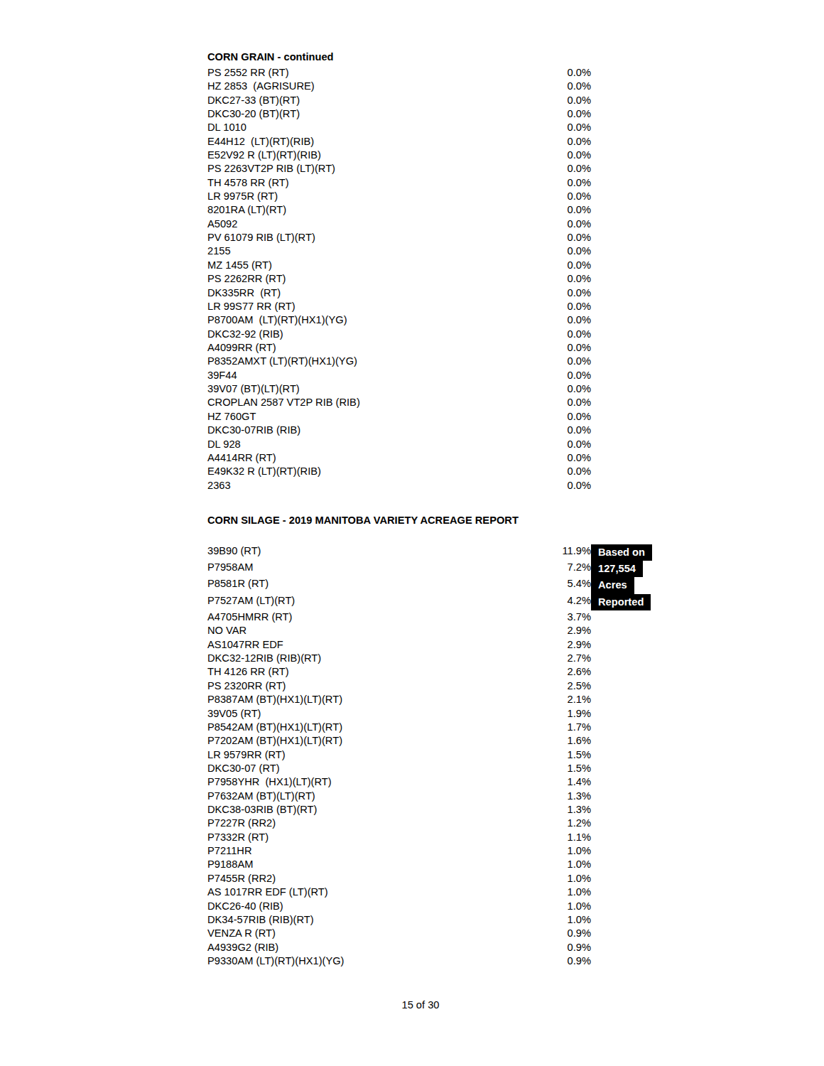CORN GRAIN - continued
| PS 2552 RR (RT) | 0.0% | |
| HZ 2853 (AGRISURE) | 0.0% | |
| DKC27-33 (BT)(RT) | 0.0% | |
| DKC30-20 (BT)(RT) | 0.0% | |
| DL 1010 | 0.0% | |
| E44H12 (LT)(RT)(RIB) | 0.0% | |
| E52V92 R (LT)(RT)(RIB) | 0.0% | |
| PS 2263VT2P RIB (LT)(RT) | 0.0% | |
| TH 4578 RR (RT) | 0.0% | |
| LR 9975R (RT) | 0.0% | |
| 8201RA (LT)(RT) | 0.0% | |
| A5092 | 0.0% | |
| PV 61079 RIB (LT)(RT) | 0.0% | |
| 2155 | 0.0% | |
| MZ 1455 (RT) | 0.0% | |
| PS 2262RR (RT) | 0.0% | |
| DK335RR (RT) | 0.0% | |
| LR 99S77 RR (RT) | 0.0% | |
| P8700AM (LT)(RT)(HX1)(YG) | 0.0% | |
| DKC32-92 (RIB) | 0.0% | |
| A4099RR (RT) | 0.0% | |
| P8352AMXT (LT)(RT)(HX1)(YG) | 0.0% | |
| 39F44 | 0.0% | |
| 39V07 (BT)(LT)(RT) | 0.0% | |
| CROPLAN 2587 VT2P RIB (RIB) | 0.0% | |
| HZ 760GT | 0.0% | |
| DKC30-07RIB (RIB) | 0.0% | |
| DL 928 | 0.0% | |
| A4414RR (RT) | 0.0% | |
| E49K32 R (LT)(RT)(RIB) | 0.0% | |
| 2363 | 0.0% | |
CORN SILAGE - 2019 MANITOBA VARIETY ACREAGE REPORT
| 39B90 (RT) | 11.9% | Based on |
| P7958AM | 7.2% | 127,554 |
| P8581R (RT) | 5.4% | Acres |
| P7527AM (LT)(RT) | 4.2% | Reported |
| A4705HMRR (RT) | 3.7% | |
| NO VAR | 2.9% | |
| AS1047RR EDF | 2.9% | |
| DKC32-12RIB (RIB)(RT) | 2.7% | |
| TH 4126 RR (RT) | 2.6% | |
| PS 2320RR (RT) | 2.5% | |
| P8387AM (BT)(HX1)(LT)(RT) | 2.1% | |
| 39V05 (RT) | 1.9% | |
| P8542AM (BT)(HX1)(LT)(RT) | 1.7% | |
| P7202AM (BT)(HX1)(LT)(RT) | 1.6% | |
| LR 9579RR (RT) | 1.5% | |
| DKC30-07 (RT) | 1.5% | |
| P7958YHR (HX1)(LT)(RT) | 1.4% | |
| P7632AM (BT)(LT)(RT) | 1.3% | |
| DKC38-03RIB (BT)(RT) | 1.3% | |
| P7227R (RR2) | 1.2% | |
| P7332R (RT) | 1.1% | |
| P7211HR | 1.0% | |
| P9188AM | 1.0% | |
| P7455R (RR2) | 1.0% | |
| AS 1017RR EDF (LT)(RT) | 1.0% | |
| DKC26-40 (RIB) | 1.0% | |
| DK34-57RIB (RIB)(RT) | 1.0% | |
| VENZA R (RT) | 0.9% | |
| A4939G2 (RIB) | 0.9% | |
| P9330AM (LT)(RT)(HX1)(YG) | 0.9% | |
15 of 30